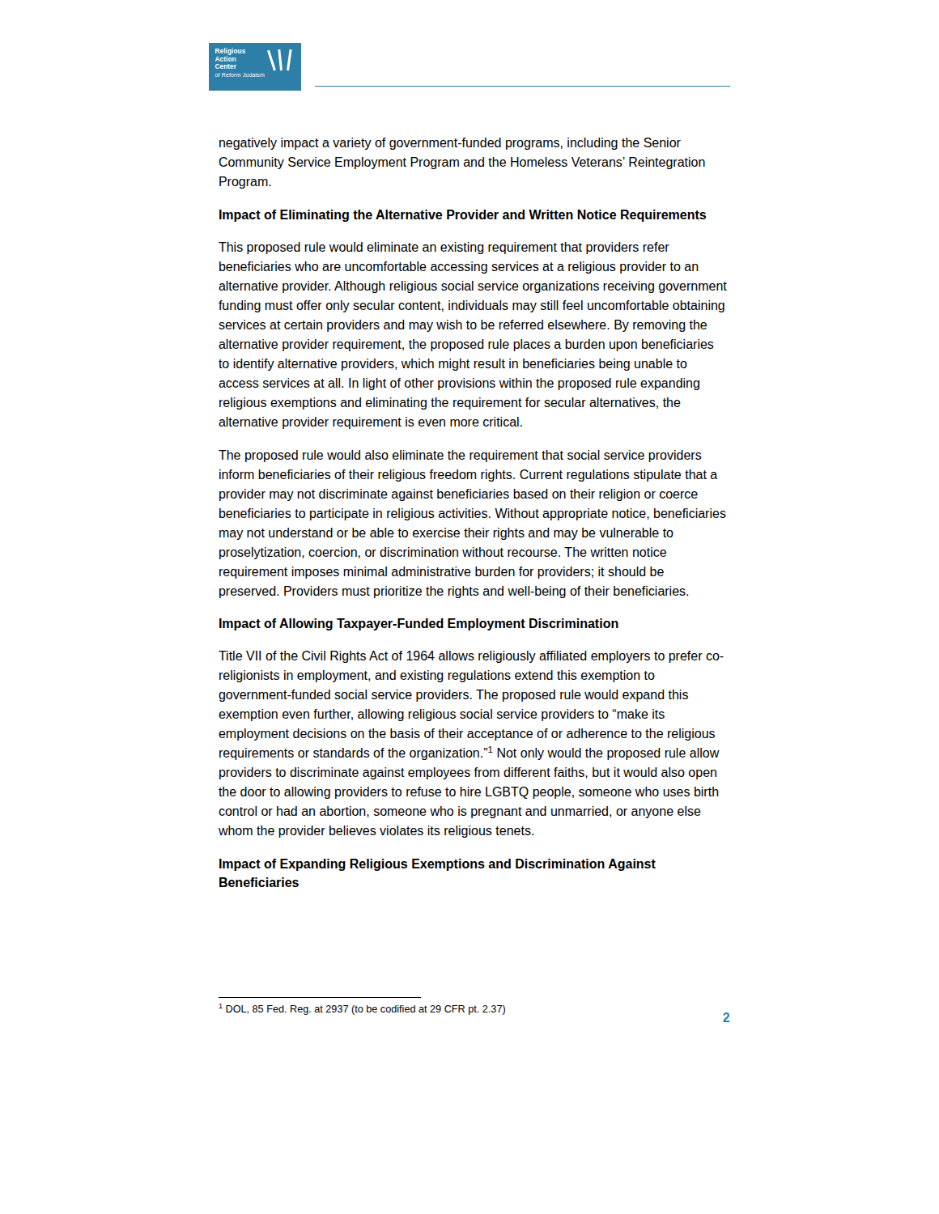Religious
Action
Center
of Reform Judaism
negatively impact a variety of government-funded programs, including the Senior Community Service Employment Program and the Homeless Veterans’ Reintegration Program.
Impact of Eliminating the Alternative Provider and Written Notice Requirements
This proposed rule would eliminate an existing requirement that providers refer beneficiaries who are uncomfortable accessing services at a religious provider to an alternative provider. Although religious social service organizations receiving government funding must offer only secular content, individuals may still feel uncomfortable obtaining services at certain providers and may wish to be referred elsewhere. By removing the alternative provider requirement, the proposed rule places a burden upon beneficiaries to identify alternative providers, which might result in beneficiaries being unable to access services at all. In light of other provisions within the proposed rule expanding religious exemptions and eliminating the requirement for secular alternatives, the alternative provider requirement is even more critical.
The proposed rule would also eliminate the requirement that social service providers inform beneficiaries of their religious freedom rights. Current regulations stipulate that a provider may not discriminate against beneficiaries based on their religion or coerce beneficiaries to participate in religious activities. Without appropriate notice, beneficiaries may not understand or be able to exercise their rights and may be vulnerable to proselytization, coercion, or discrimination without recourse. The written notice requirement imposes minimal administrative burden for providers; it should be preserved. Providers must prioritize the rights and well-being of their beneficiaries.
Impact of Allowing Taxpayer-Funded Employment Discrimination
Title VII of the Civil Rights Act of 1964 allows religiously affiliated employers to prefer co-religionists in employment, and existing regulations extend this exemption to government-funded social service providers. The proposed rule would expand this exemption even further, allowing religious social service providers to “make its employment decisions on the basis of their acceptance of or adherence to the religious requirements or standards of the organization.”1 Not only would the proposed rule allow providers to discriminate against employees from different faiths, but it would also open the door to allowing providers to refuse to hire LGBTQ people, someone who uses birth control or had an abortion, someone who is pregnant and unmarried, or anyone else whom the provider believes violates its religious tenets.
Impact of Expanding Religious Exemptions and Discrimination Against Beneficiaries
1 DOL, 85 Fed. Reg. at 2937 (to be codified at 29 CFR pt. 2.37)
2